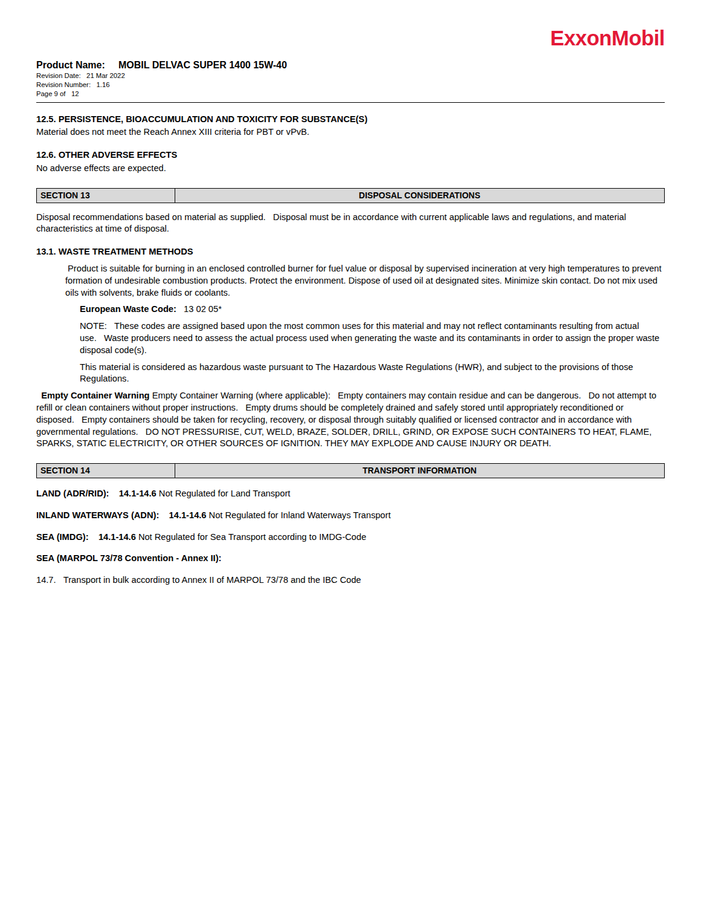ExxonMobil
Product Name: MOBIL DELVAC SUPER 1400 15W-40
Revision Date: 21 Mar 2022
Revision Number: 1.16
Page 9 of 12
12.5. PERSISTENCE, BIOACCUMULATION AND TOXICITY FOR SUBSTANCE(S)
Material does not meet the Reach Annex XIII criteria for PBT or vPvB.
12.6. OTHER ADVERSE EFFECTS
No adverse effects are expected.
| SECTION 13 | DISPOSAL CONSIDERATIONS |
Disposal recommendations based on material as supplied. Disposal must be in accordance with current applicable laws and regulations, and material characteristics at time of disposal.
13.1. WASTE TREATMENT METHODS
Product is suitable for burning in an enclosed controlled burner for fuel value or disposal by supervised incineration at very high temperatures to prevent formation of undesirable combustion products. Protect the environment. Dispose of used oil at designated sites. Minimize skin contact. Do not mix used oils with solvents, brake fluids or coolants.
European Waste Code: 13 02 05*
NOTE: These codes are assigned based upon the most common uses for this material and may not reflect contaminants resulting from actual use. Waste producers need to assess the actual process used when generating the waste and its contaminants in order to assign the proper waste disposal code(s).
This material is considered as hazardous waste pursuant to The Hazardous Waste Regulations (HWR), and subject to the provisions of those Regulations.
Empty Container Warning Empty Container Warning (where applicable): Empty containers may contain residue and can be dangerous. Do not attempt to refill or clean containers without proper instructions. Empty drums should be completely drained and safely stored until appropriately reconditioned or disposed. Empty containers should be taken for recycling, recovery, or disposal through suitably qualified or licensed contractor and in accordance with governmental regulations. DO NOT PRESSURISE, CUT, WELD, BRAZE, SOLDER, DRILL, GRIND, OR EXPOSE SUCH CONTAINERS TO HEAT, FLAME, SPARKS, STATIC ELECTRICITY, OR OTHER SOURCES OF IGNITION. THEY MAY EXPLODE AND CAUSE INJURY OR DEATH.
| SECTION 14 | TRANSPORT INFORMATION |
LAND (ADR/RID): 14.1-14.6 Not Regulated for Land Transport
INLAND WATERWAYS (ADN): 14.1-14.6 Not Regulated for Inland Waterways Transport
SEA (IMDG): 14.1-14.6 Not Regulated for Sea Transport according to IMDG-Code
SEA (MARPOL 73/78 Convention - Annex II):
14.7. Transport in bulk according to Annex II of MARPOL 73/78 and the IBC Code